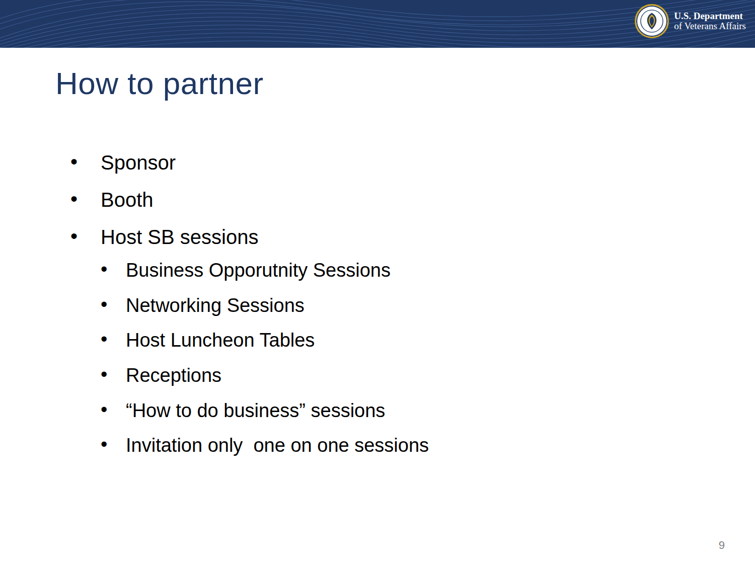U.S. Department
of Veterans Affairs
How to partner
Sponsor
Booth
Host SB sessions
Business Opporutnity Sessions
Networking Sessions
Host Luncheon Tables
Receptions
“How to do business” sessions
Invitation only one on one sessions
9